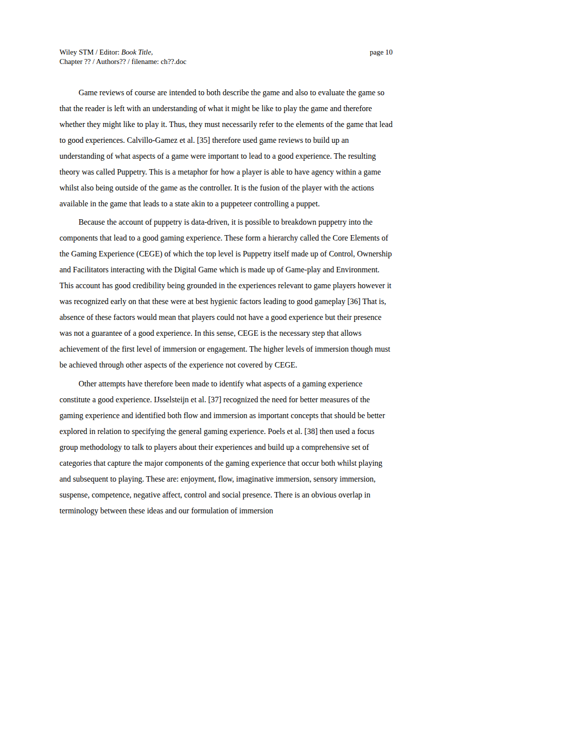Wiley STM / Editor: Book Title,
Chapter ?? / Authors?? / filename: ch??.doc
page 10
Game reviews of course are intended to both describe the game and also to evaluate the game so that the reader is left with an understanding of what it might be like to play the game and therefore whether they might like to play it. Thus, they must necessarily refer to the elements of the game that lead to good experiences. Calvillo-Gamez et al. [35] therefore used game reviews to build up an understanding of what aspects of a game were important to lead to a good experience. The resulting theory was called Puppetry. This is a metaphor for how a player is able to have agency within a game whilst also being outside of the game as the controller. It is the fusion of the player with the actions available in the game that leads to a state akin to a puppeteer controlling a puppet.
Because the account of puppetry is data-driven, it is possible to breakdown puppetry into the components that lead to a good gaming experience. These form a hierarchy called the Core Elements of the Gaming Experience (CEGE) of which the top level is Puppetry itself made up of Control, Ownership and Facilitators interacting with the Digital Game which is made up of Game-play and Environment. This account has good credibility being grounded in the experiences relevant to game players however it was recognized early on that these were at best hygienic factors leading to good gameplay [36] That is, absence of these factors would mean that players could not have a good experience but their presence was not a guarantee of a good experience. In this sense, CEGE is the necessary step that allows achievement of the first level of immersion or engagement. The higher levels of immersion though must be achieved through other aspects of the experience not covered by CEGE.
Other attempts have therefore been made to identify what aspects of a gaming experience constitute a good experience. IJsselsteijn et al. [37] recognized the need for better measures of the gaming experience and identified both flow and immersion as important concepts that should be better explored in relation to specifying the general gaming experience. Poels et al. [38] then used a focus group methodology to talk to players about their experiences and build up a comprehensive set of categories that capture the major components of the gaming experience that occur both whilst playing and subsequent to playing. These are: enjoyment, flow, imaginative immersion, sensory immersion, suspense, competence, negative affect, control and social presence. There is an obvious overlap in terminology between these ideas and our formulation of immersion